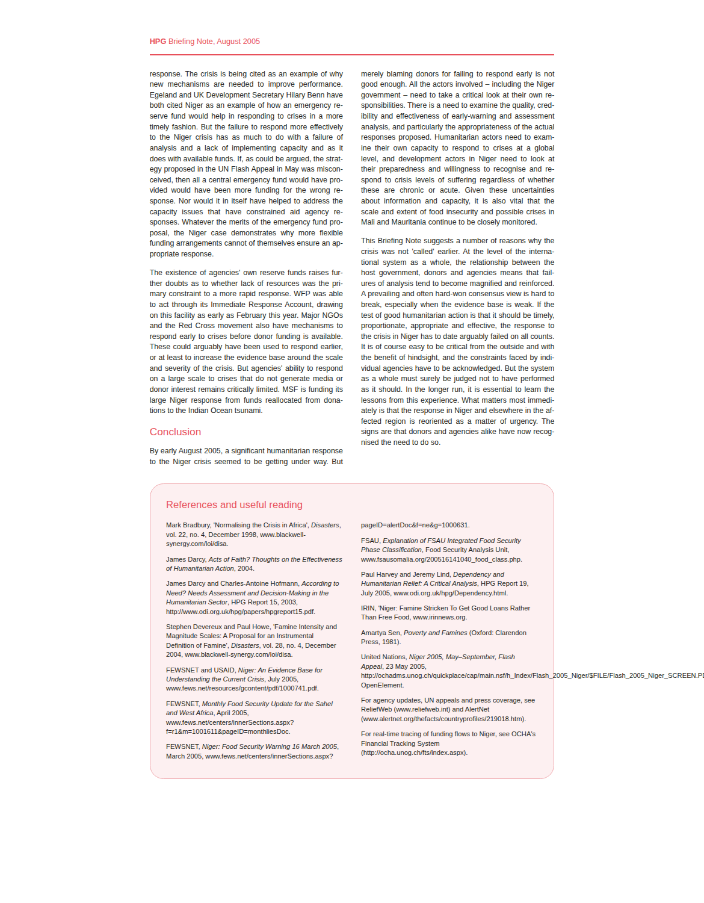HPG Briefing Note, August 2005
response. The crisis is being cited as an example of why new mechanisms are needed to improve performance. Egeland and UK Development Secretary Hilary Benn have both cited Niger as an example of how an emergency reserve fund would help in responding to crises in a more timely fashion. But the failure to respond more effectively to the Niger crisis has as much to do with a failure of analysis and a lack of implementing capacity and as it does with available funds. If, as could be argued, the strategy proposed in the UN Flash Appeal in May was misconceived, then all a central emergency fund would have provided would have been more funding for the wrong response. Nor would it in itself have helped to address the capacity issues that have constrained aid agency responses. Whatever the merits of the emergency fund proposal, the Niger case demonstrates why more flexible funding arrangements cannot of themselves ensure an appropriate response.
The existence of agencies' own reserve funds raises further doubts as to whether lack of resources was the primary constraint to a more rapid response. WFP was able to act through its Immediate Response Account, drawing on this facility as early as February this year. Major NGOs and the Red Cross movement also have mechanisms to respond early to crises before donor funding is available. These could arguably have been used to respond earlier, or at least to increase the evidence base around the scale and severity of the crisis. But agencies' ability to respond on a large scale to crises that do not generate media or donor interest remains critically limited. MSF is funding its large Niger response from funds reallocated from donations to the Indian Ocean tsunami.
Conclusion
By early August 2005, a significant humanitarian response to the Niger crisis seemed to be getting under way. But merely blaming donors for failing to respond early is not good enough. All the actors involved – including the Niger government – need to take a critical look at their own responsibilities. There is a need to examine the quality, credibility and effectiveness of early-warning and assessment analysis, and particularly the appropriateness of the actual responses proposed. Humanitarian actors need to examine their own capacity to respond to crises at a global level, and development actors in Niger need to look at their preparedness and willingness to recognise and respond to crisis levels of suffering regardless of whether these are chronic or acute. Given these uncertainties about information and capacity, it is also vital that the scale and extent of food insecurity and possible crises in Mali and Mauritania continue to be closely monitored.
This Briefing Note suggests a number of reasons why the crisis was not 'called' earlier. At the level of the international system as a whole, the relationship between the host government, donors and agencies means that failures of analysis tend to become magnified and reinforced. A prevailing and often hard-won consensus view is hard to break, especially when the evidence base is weak. If the test of good humanitarian action is that it should be timely, proportionate, appropriate and effective, the response to the crisis in Niger has to date arguably failed on all counts. It is of course easy to be critical from the outside and with the benefit of hindsight, and the constraints faced by individual agencies have to be acknowledged. But the system as a whole must surely be judged not to have performed as it should. In the longer run, it is essential to learn the lessons from this experience. What matters most immediately is that the response in Niger and elsewhere in the affected region is reoriented as a matter of urgency. The signs are that donors and agencies alike have now recognised the need to do so.
References and useful reading
Mark Bradbury, 'Normalising the Crisis in Africa', Disasters, vol. 22, no. 4, December 1998, www.blackwell-synergy.com/loi/disa.
James Darcy, Acts of Faith? Thoughts on the Effectiveness of Humanitarian Action, 2004.
James Darcy and Charles-Antoine Hofmann, According to Need? Needs Assessment and Decision-Making in the Humanitarian Sector, HPG Report 15, 2003, http://www.odi.org.uk/hpg/papers/hpgreport15.pdf.
Stephen Devereux and Paul Howe, 'Famine Intensity and Magnitude Scales: A Proposal for an Instrumental Definition of Famine', Disasters, vol. 28, no. 4, December 2004, www.blackwell-synergy.com/loi/disa.
FEWSNET and USAID, Niger: An Evidence Base for Understanding the Current Crisis, July 2005, www.fews.net/resources/gcontent/pdf/1000741.pdf.
FEWSNET, Monthly Food Security Update for the Sahel and West Africa, April 2005, www.fews.net/centers/innerSections.aspx?f=r1&m=1001611&pageID=monthliesDoc.
FEWSNET, Niger: Food Security Warning 16 March 2005, March 2005, www.fews.net/centers/innerSections.aspx?pageID=alertDoc&f=ne&g=1000631.
FSAU, Explanation of FSAU Integrated Food Security Phase Classification, Food Security Analysis Unit, www.fsausomalia.org/200516141040_food_class.php.
Paul Harvey and Jeremy Lind, Dependency and Humanitarian Relief: A Critical Analysis, HPG Report 19, July 2005, www.odi.org.uk/hpg/Dependency.html.
IRIN, 'Niger: Famine Stricken To Get Good Loans Rather Than Free Food, www.irinnews.org.
Amartya Sen, Poverty and Famines (Oxford: Clarendon Press, 1981).
United Nations, Niger 2005, May–September, Flash Appeal, 23 May 2005, http://ochadms.unog.ch/quickplace/cap/main.nsf/h_Index/Flash_2005_Niger/$FILE/Flash_2005_Niger_SCREEN.PDF?OpenElement.
For agency updates, UN appeals and press coverage, see ReliefWeb (www.reliefweb.int) and AlertNet (www.alertnet.org/thefacts/countryprofiles/219018.htm).
For real-time tracing of funding flows to Niger, see OCHA's Financial Tracking System (http://ocha.unog.ch/fts/index.aspx).